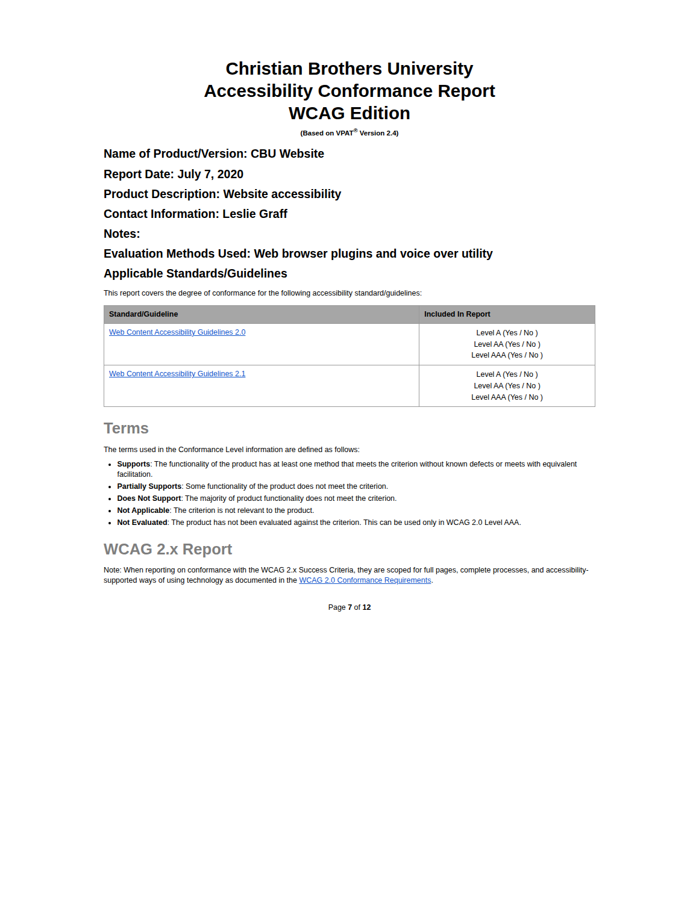Christian Brothers University
Accessibility Conformance Report
WCAG Edition
(Based on VPAT® Version 2.4)
Name of Product/Version: CBU Website
Report Date: July 7, 2020
Product Description: Website accessibility
Contact Information: Leslie Graff
Notes:
Evaluation Methods Used: Web browser plugins and voice over utility
Applicable Standards/Guidelines
This report covers the degree of conformance for the following accessibility standard/guidelines:
| Standard/Guideline | Included In Report |
| --- | --- |
| Web Content Accessibility Guidelines 2.0 | Level A (Yes / No ) Level AA (Yes / No ) Level AAA (Yes / No ) |
| Web Content Accessibility Guidelines 2.1 | Level A (Yes / No ) Level AA (Yes / No ) Level AAA (Yes / No ) |
Terms
The terms used in the Conformance Level information are defined as follows:
Supports: The functionality of the product has at least one method that meets the criterion without known defects or meets with equivalent facilitation.
Partially Supports: Some functionality of the product does not meet the criterion.
Does Not Support: The majority of product functionality does not meet the criterion.
Not Applicable: The criterion is not relevant to the product.
Not Evaluated: The product has not been evaluated against the criterion. This can be used only in WCAG 2.0 Level AAA.
WCAG 2.x Report
Note: When reporting on conformance with the WCAG 2.x Success Criteria, they are scoped for full pages, complete processes, and accessibility-supported ways of using technology as documented in the WCAG 2.0 Conformance Requirements.
Page 7 of 12